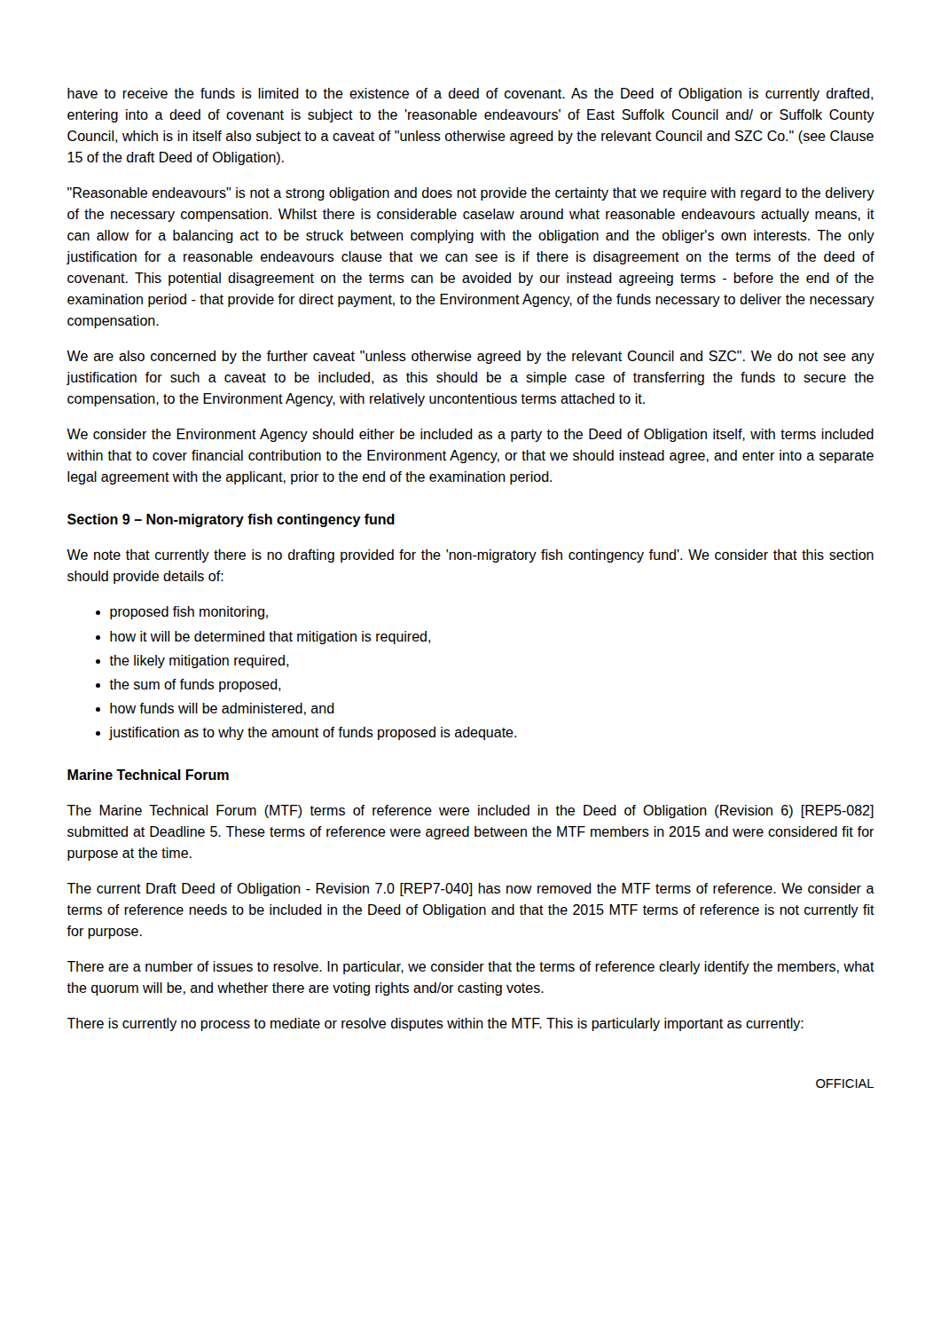have to receive the funds is limited to the existence of a deed of covenant. As the Deed of Obligation is currently drafted, entering into a deed of covenant is subject to the 'reasonable endeavours' of East Suffolk Council and/ or Suffolk County Council, which is in itself also subject to a caveat of "unless otherwise agreed by the relevant Council and SZC Co." (see Clause 15 of the draft Deed of Obligation).
"Reasonable endeavours" is not a strong obligation and does not provide the certainty that we require with regard to the delivery of the necessary compensation. Whilst there is considerable caselaw around what reasonable endeavours actually means, it can allow for a balancing act to be struck between complying with the obligation and the obliger's own interests. The only justification for a reasonable endeavours clause that we can see is if there is disagreement on the terms of the deed of covenant. This potential disagreement on the terms can be avoided by our instead agreeing terms - before the end of the examination period - that provide for direct payment, to the Environment Agency, of the funds necessary to deliver the necessary compensation.
We are also concerned by the further caveat "unless otherwise agreed by the relevant Council and SZC". We do not see any justification for such a caveat to be included, as this should be a simple case of transferring the funds to secure the compensation, to the Environment Agency, with relatively uncontentious terms attached to it.
We consider the Environment Agency should either be included as a party to the Deed of Obligation itself, with terms included within that to cover financial contribution to the Environment Agency, or that we should instead agree, and enter into a separate legal agreement with the applicant, prior to the end of the examination period.
Section 9 – Non-migratory fish contingency fund
We note that currently there is no drafting provided for the 'non-migratory fish contingency fund'. We consider that this section should provide details of:
proposed fish monitoring,
how it will be determined that mitigation is required,
the likely mitigation required,
the sum of funds proposed,
how funds will be administered, and
justification as to why the amount of funds proposed is adequate.
Marine Technical Forum
The Marine Technical Forum (MTF) terms of reference were included in the Deed of Obligation (Revision 6) [REP5-082] submitted at Deadline 5. These terms of reference were agreed between the MTF members in 2015 and were considered fit for purpose at the time.
The current Draft Deed of Obligation - Revision 7.0 [REP7-040] has now removed the MTF terms of reference. We consider a terms of reference needs to be included in the Deed of Obligation and that the 2015 MTF terms of reference is not currently fit for purpose.
There are a number of issues to resolve. In particular, we consider that the terms of reference clearly identify the members, what the quorum will be, and whether there are voting rights and/or casting votes.
There is currently no process to mediate or resolve disputes within the MTF. This is particularly important as currently:
OFFICIAL